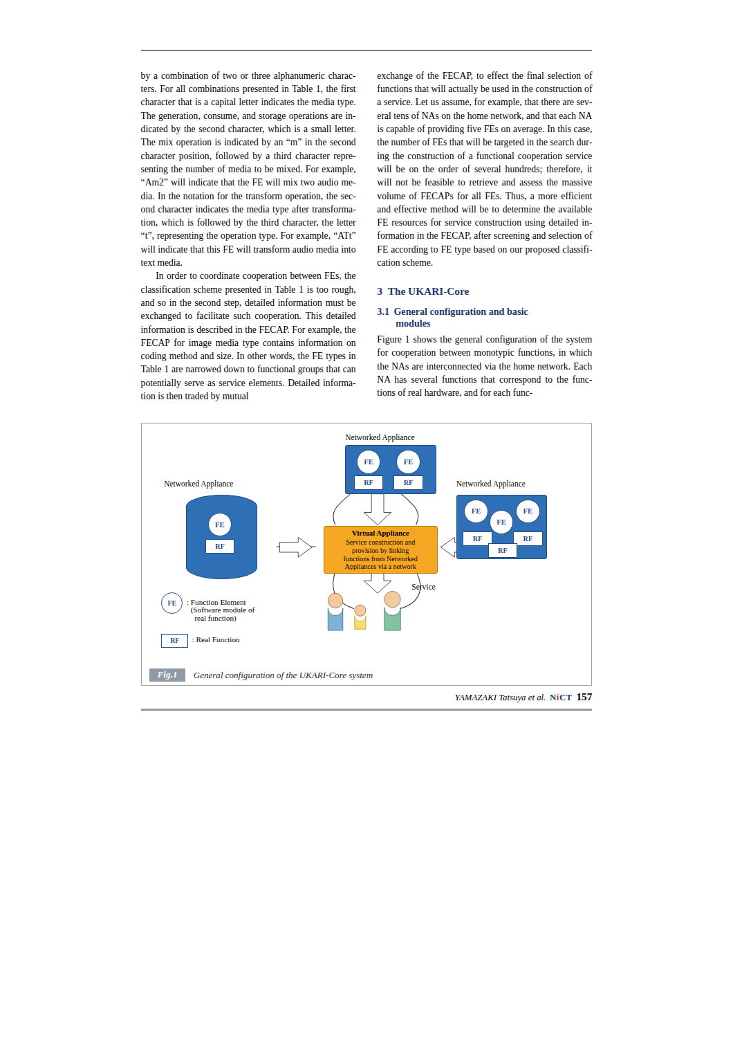by a combination of two or three alphanumeric characters. For all combinations presented in Table 1, the first character that is a capital letter indicates the media type. The generation, consume, and storage operations are indicated by the second character, which is a small letter. The mix operation is indicated by an “m” in the second character position, followed by a third character representing the number of media to be mixed. For example, “Am2” will indicate that the FE will mix two audio media. In the notation for the transform operation, the second character indicates the media type after transformation, which is followed by the third character, the letter “t”, representing the operation type. For example, “ATt” will indicate that this FE will transform audio media into text media.
In order to coordinate cooperation between FEs, the classification scheme presented in Table 1 is too rough, and so in the second step, detailed information must be exchanged to facilitate such cooperation. This detailed information is described in the FECAP. For example, the FECAP for image media type contains information on coding method and size. In other words, the FE types in Table 1 are narrowed down to functional groups that can potentially serve as service elements. Detailed information is then traded by mutual
exchange of the FECAP, to effect the final selection of functions that will actually be used in the construction of a service. Let us assume, for example, that there are several tens of NAs on the home network, and that each NA is capable of providing five FEs on average. In this case, the number of FEs that will be targeted in the search during the construction of a functional cooperation service will be on the order of several hundreds; therefore, it will not be feasible to retrieve and assess the massive volume of FECAPs for all FEs. Thus, a more efficient and effective method will be to determine the available FE resources for service construction using detailed information in the FECAP, after screening and selection of FE according to FE type based on our proposed classification scheme.
3 The UKARI-Core
3.1 General configuration and basicmodules
Figure 1 shows the general configuration of the system for cooperation between monotypic functions, in which the NAs are interconnected via the home network. Each NA has several functions that correspond to the functions of real hardware, and for each func-
Networked Appliance
FE
FE
RF
RF
Networked Appliance
FE
RF
Networked Appliance
FE
FE
FE
RF
RF
RF
Virtual Appliance Service construction and
provision by linking
functions from Networked
Appliances via a network
Service
FE: Function Element
(Software module of
real function)
RF: Real Function
Fig.1 General configuration of the UKARI-Core system
YAMAZAKI Tatsuya et al. Ni CT 157